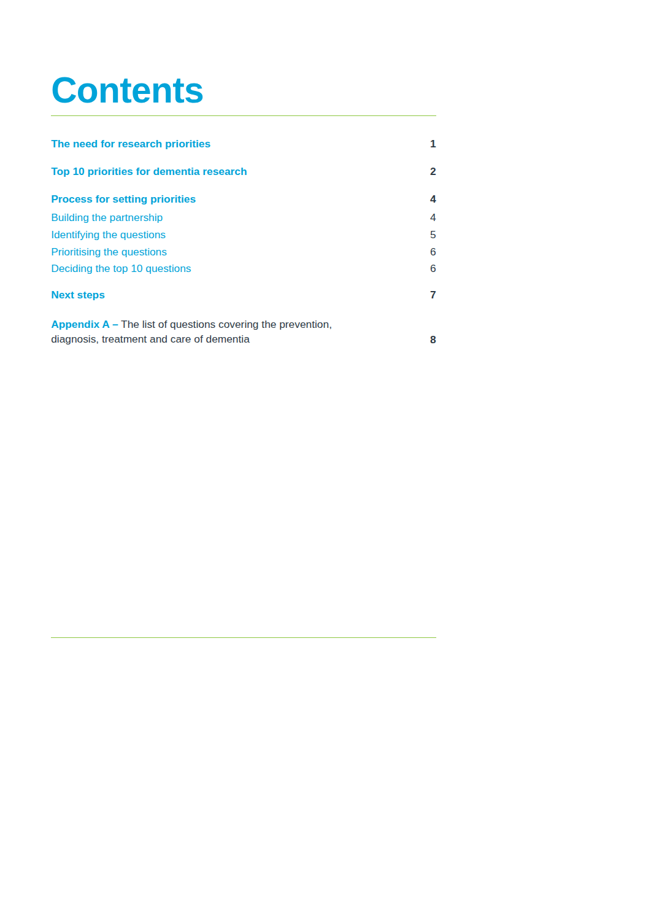Contents
| The need for research priorities | 1 |
| Top 10 priorities for dementia research | 2 |
| Process for setting priorities | 4 |
| Building the partnership | 4 |
| Identifying the questions | 5 |
| Prioritising the questions | 6 |
| Deciding the top 10 questions | 6 |
| Next steps | 7 |
| Appendix A – The list of questions covering the prevention, diagnosis, treatment and care of dementia | 8 |